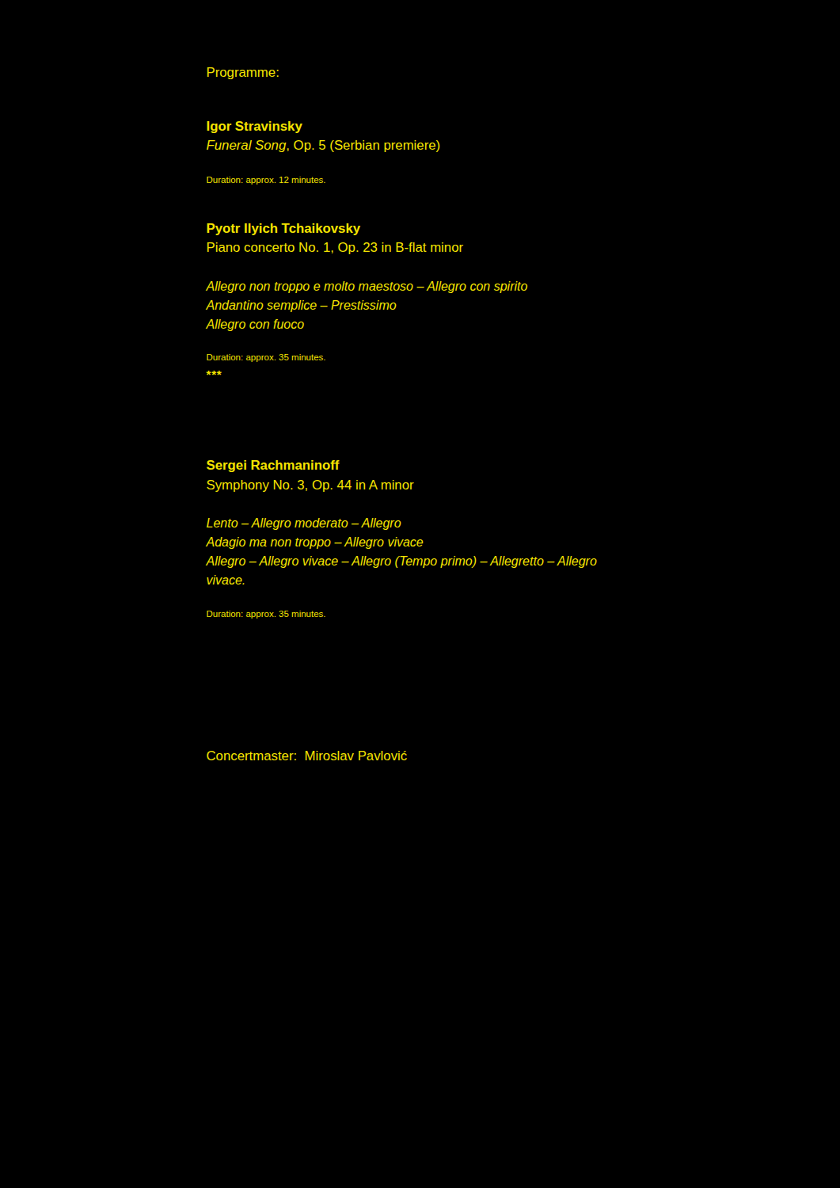Programme:
Igor Stravinsky
Funeral Song, Op. 5 (Serbian premiere)
Duration: approx. 12 minutes.
Pyotr Ilyich Tchaikovsky
Piano concerto No. 1, Op. 23 in B-flat minor
Allegro non troppo e molto maestoso – Allegro con spirito
Andantino semplice – Prestissimo
Allegro con fuoco
Duration: approx. 35 minutes.
***
Sergei Rachmaninoff
Symphony No. 3, Op. 44 in A minor
Lento – Allegro moderato – Allegro
Adagio ma non troppo – Allegro vivace
Allegro – Allegro vivace – Allegro (Tempo primo) – Allegretto – Allegro vivace.
Duration: approx. 35 minutes.
Concertmaster: Miroslav Pavlović